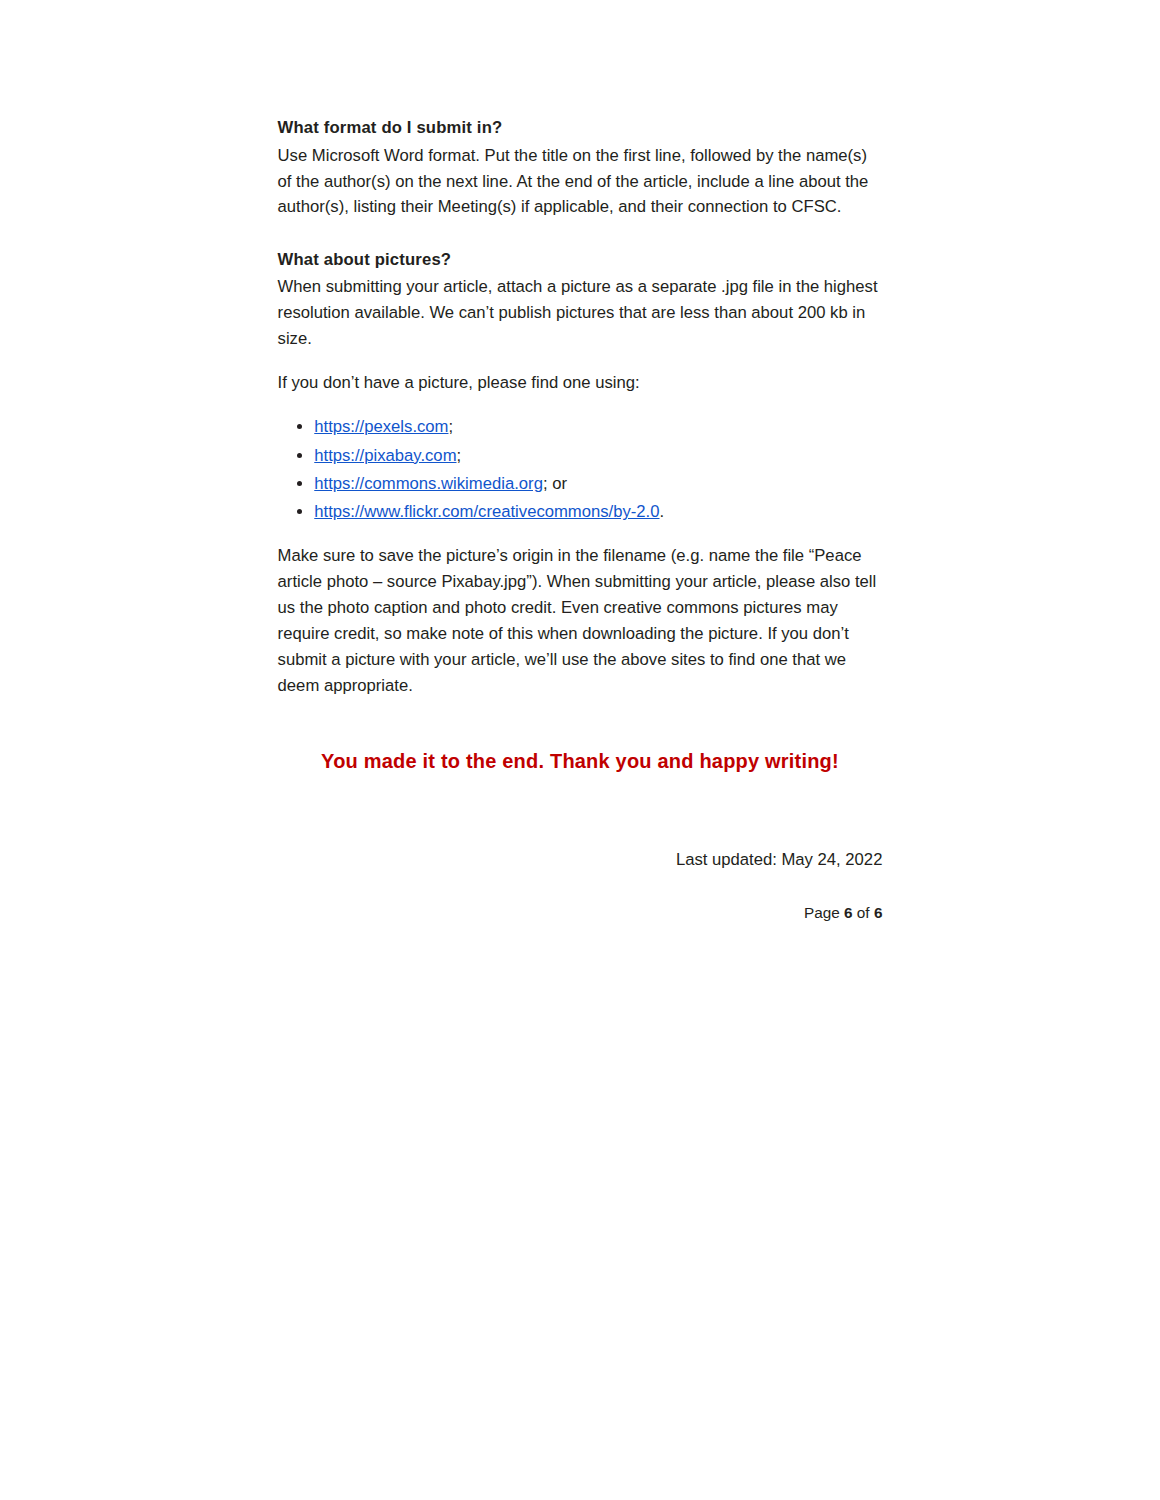What format do I submit in?
Use Microsoft Word format. Put the title on the first line, followed by the name(s) of the author(s) on the next line. At the end of the article, include a line about the author(s), listing their Meeting(s) if applicable, and their connection to CFSC.
What about pictures?
When submitting your article, attach a picture as a separate .jpg file in the highest resolution available. We can’t publish pictures that are less than about 200 kb in size.
If you don’t have a picture, please find one using:
https://pexels.com;
https://pixabay.com;
https://commons.wikimedia.org; or
https://www.flickr.com/creativecommons/by-2.0.
Make sure to save the picture’s origin in the filename (e.g. name the file “Peace article photo – source Pixabay.jpg”). When submitting your article, please also tell us the photo caption and photo credit. Even creative commons pictures may require credit, so make note of this when downloading the picture. If you don’t submit a picture with your article, we’ll use the above sites to find one that we deem appropriate.
You made it to the end. Thank you and happy writing!
Last updated: May 24, 2022
Page 6 of 6